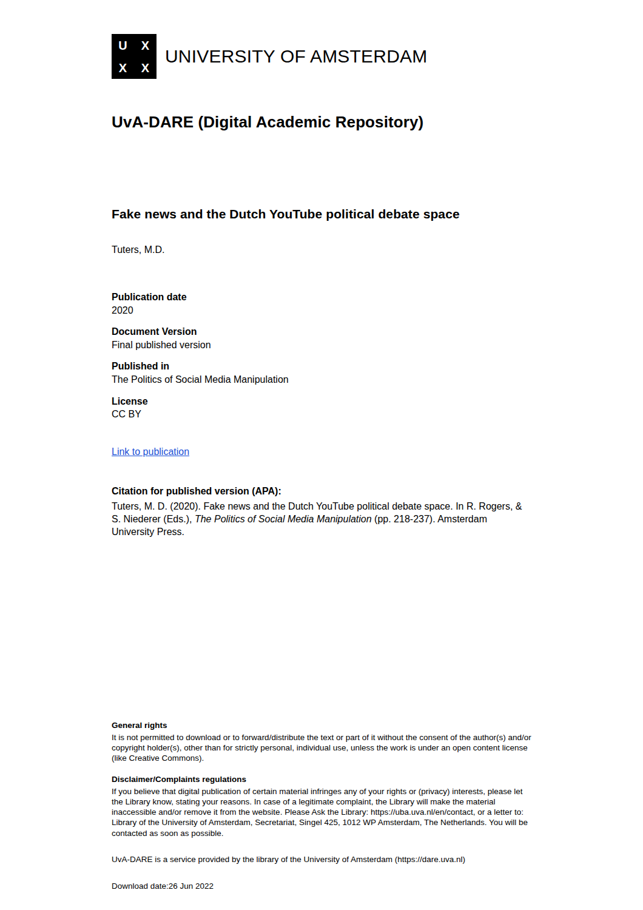UXXX
UNIVERSITY OF AMSTERDAM
UvA-DARE (Digital Academic Repository)
Fake news and the Dutch YouTube political debate space
Tuters, M.D.
Publication date
2020
Document Version
Final published version
Published in
The Politics of Social Media Manipulation
License
CC BY
Link to publication
Citation for published version (APA):
Tuters, M. D. (2020). Fake news and the Dutch YouTube political debate space. In R. Rogers, & S. Niederer (Eds.), The Politics of Social Media Manipulation (pp. 218-237). Amsterdam University Press.
General rights
It is not permitted to download or to forward/distribute the text or part of it without the consent of the author(s) and/or copyright holder(s), other than for strictly personal, individual use, unless the work is under an open content license (like Creative Commons).
Disclaimer/Complaints regulations
If you believe that digital publication of certain material infringes any of your rights or (privacy) interests, please let the Library know, stating your reasons. In case of a legitimate complaint, the Library will make the material inaccessible and/or remove it from the website. Please Ask the Library: https://uba.uva.nl/en/contact, or a letter to: Library of the University of Amsterdam, Secretariat, Singel 425, 1012 WP Amsterdam, The Netherlands. You will be contacted as soon as possible.
UvA-DARE is a service provided by the library of the University of Amsterdam (https://dare.uva.nl)
Download date:26 Jun 2022